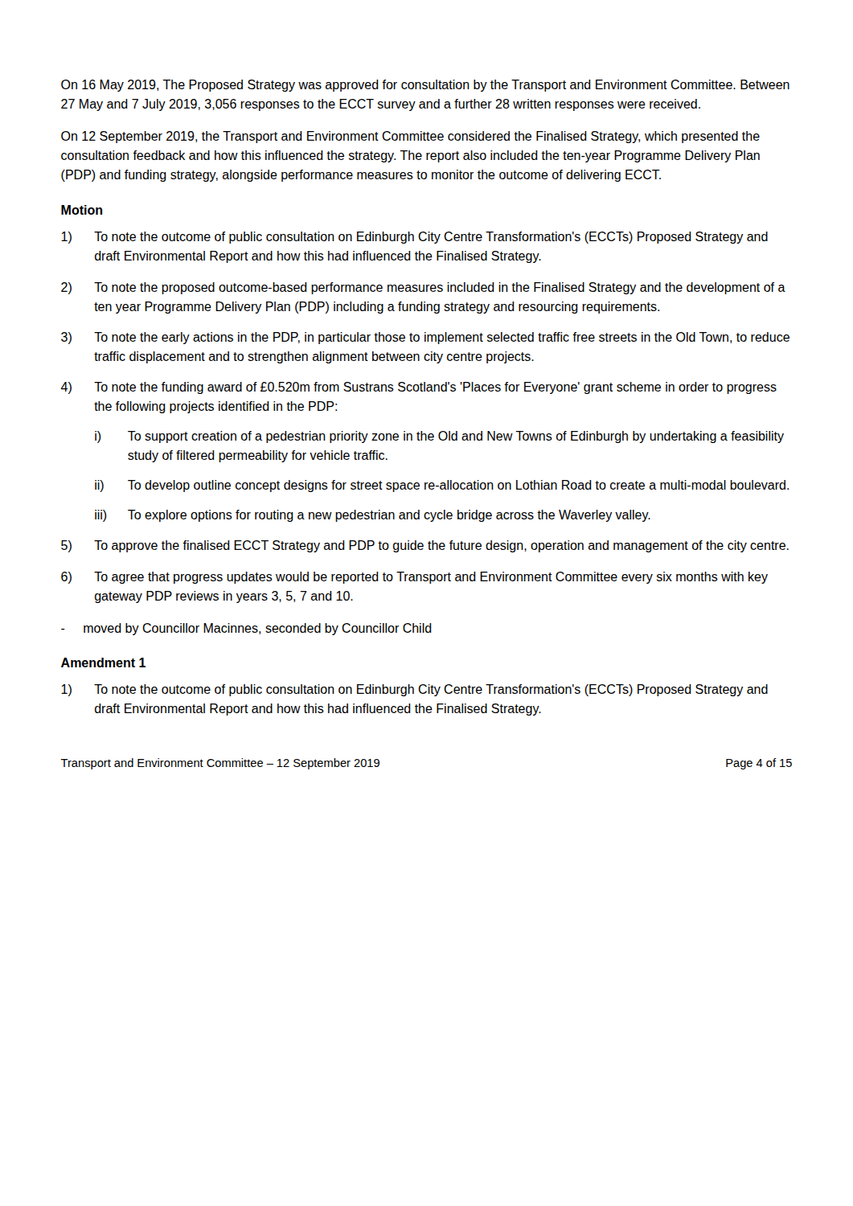On 16 May 2019, The Proposed Strategy was approved for consultation by the Transport and Environment Committee. Between 27 May and 7 July 2019, 3,056 responses to the ECCT survey and a further 28 written responses were received.
On 12 September 2019, the Transport and Environment Committee considered the Finalised Strategy, which presented the consultation feedback and how this influenced the strategy. The report also included the ten-year Programme Delivery Plan (PDP) and funding strategy, alongside performance measures to monitor the outcome of delivering ECCT.
Motion
1) To note the outcome of public consultation on Edinburgh City Centre Transformation's (ECCTs) Proposed Strategy and draft Environmental Report and how this had influenced the Finalised Strategy.
2) To note the proposed outcome-based performance measures included in the Finalised Strategy and the development of a ten year Programme Delivery Plan (PDP) including a funding strategy and resourcing requirements.
3) To note the early actions in the PDP, in particular those to implement selected traffic free streets in the Old Town, to reduce traffic displacement and to strengthen alignment between city centre projects.
4) To note the funding award of £0.520m from Sustrans Scotland's 'Places for Everyone' grant scheme in order to progress the following projects identified in the PDP:
i) To support creation of a pedestrian priority zone in the Old and New Towns of Edinburgh by undertaking a feasibility study of filtered permeability for vehicle traffic.
ii) To develop outline concept designs for street space re-allocation on Lothian Road to create a multi-modal boulevard.
iii) To explore options for routing a new pedestrian and cycle bridge across the Waverley valley.
5) To approve the finalised ECCT Strategy and PDP to guide the future design, operation and management of the city centre.
6) To agree that progress updates would be reported to Transport and Environment Committee every six months with key gateway PDP reviews in years 3, 5, 7 and 10.
- moved by Councillor Macinnes, seconded by Councillor Child
Amendment 1
1) To note the outcome of public consultation on Edinburgh City Centre Transformation's (ECCTs) Proposed Strategy and draft Environmental Report and how this had influenced the Finalised Strategy.
Transport and Environment Committee – 12 September 2019 Page 4 of 15